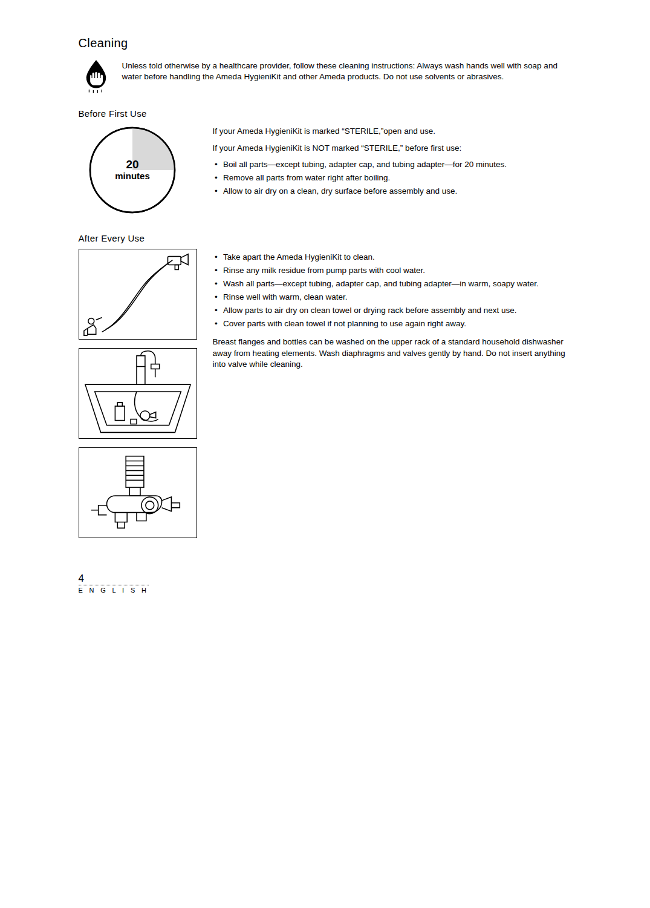Cleaning
Unless told otherwise by a healthcare provider, follow these cleaning instructions: Always wash hands well with soap and water before handling the Ameda HygieniKit and other Ameda products. Do not use solvents or abrasives.
Before First Use
20 minutes
If your Ameda HygieniKit is marked “STERILE,”open and use.
If your Ameda HygieniKit is NOT marked “STERILE,” before first use:
Boil all parts—except tubing, adapter cap, and tubing adapter—for 20 minutes.
Remove all parts from water right after boiling.
Allow to air dry on a clean, dry surface before assembly and use.
After Every Use
Take apart the Ameda HygieniKit to clean.
Rinse any milk residue from pump parts with cool water.
Wash all parts—except tubing, adapter cap, and tubing adapter—in warm, soapy water.
Rinse well with warm, clean water.
Allow parts to air dry on clean towel or drying rack before assembly and next use.
Cover parts with clean towel if not planning to use again right away.
Breast flanges and bottles can be washed on the upper rack of a standard household dishwasher away from heating elements. Wash diaphragms and valves gently by hand. Do not insert anything into valve while cleaning.
4
E N G L I S H